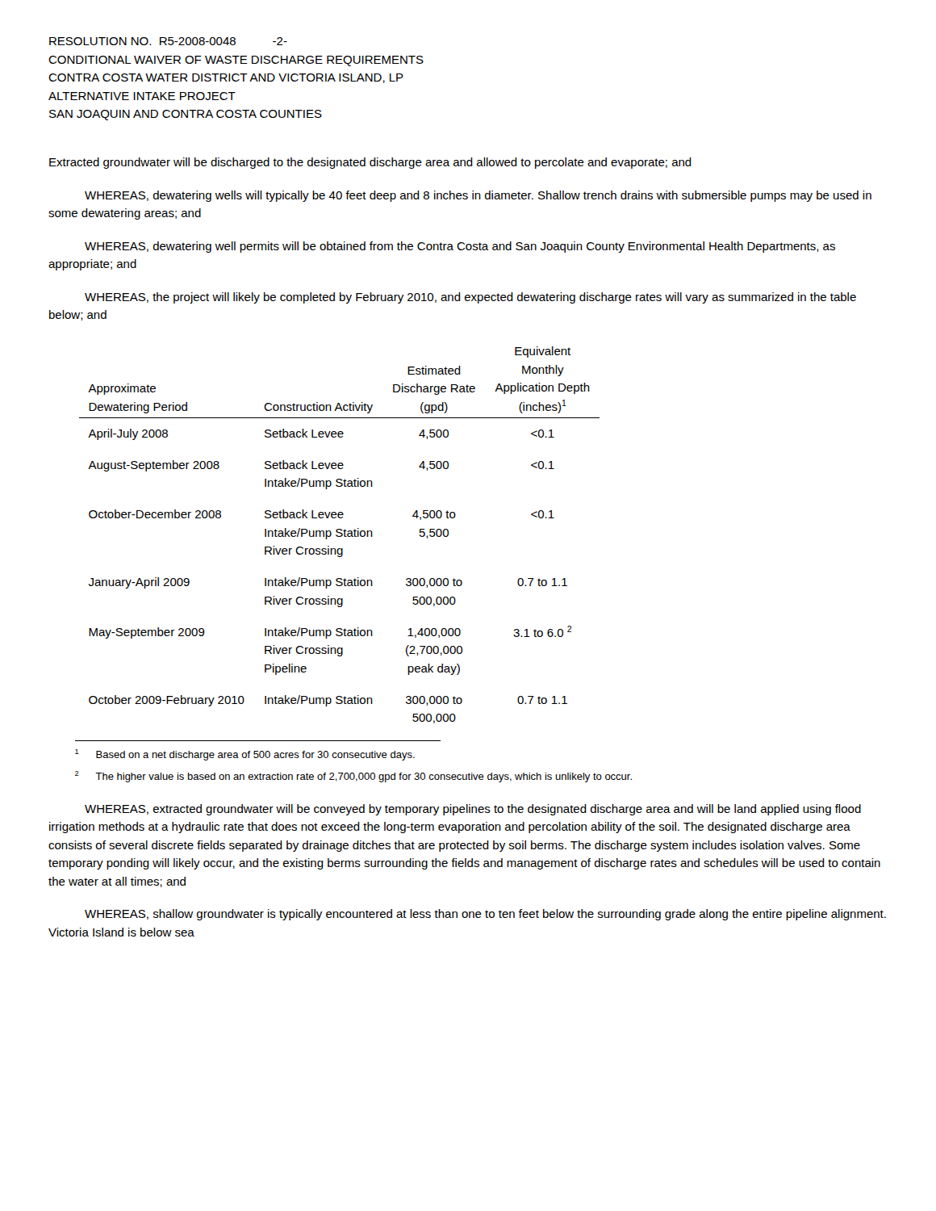RESOLUTION NO. R5-2008-0048-2-
CONDITIONAL WAIVER OF WASTE DISCHARGE REQUIREMENTS
CONTRA COSTA WATER DISTRICT AND VICTORIA ISLAND, LP
ALTERNATIVE INTAKE PROJECT
SAN JOAQUIN AND CONTRA COSTA COUNTIES
Extracted groundwater will be discharged to the designated discharge area and allowed to percolate and evaporate; and
WHEREAS, dewatering wells will typically be 40 feet deep and 8 inches in diameter. Shallow trench drains with submersible pumps may be used in some dewatering areas; and
WHEREAS, dewatering well permits will be obtained from the Contra Costa and San Joaquin County Environmental Health Departments, as appropriate; and
WHEREAS, the project will likely be completed by February 2010, and expected dewatering discharge rates will vary as summarized in the table below; and
| Approximate Dewatering Period | Construction Activity | Estimated Discharge Rate (gpd) | Equivalent Monthly Application Depth (inches) 1 |
| --- | --- | --- | --- |
| April-July 2008 | Setback Levee | 4,500 | <0.1 |
| August-September 2008 | Setback Levee Intake/Pump Station | 4,500 | <0.1 |
| October-December 2008 | Setback Levee Intake/Pump Station River Crossing | 4,500 to 5,500 | <0.1 |
| January-April 2009 | Intake/Pump Station River Crossing | 300,000 to 500,000 | 0.7 to 1.1 |
| May-September 2009 | Intake/Pump Station River Crossing Pipeline | 1,400,000 (2,700,000 peak day) | 3.1 to 6.0 2 |
| October 2009-February 2010 | Intake/Pump Station | 300,000 to 500,000 | 0.7 to 1.1 |
1
Based on a net discharge area of 500 acres for 30 consecutive days.
2
The higher value is based on an extraction rate of 2,700,000 gpd for 30 consecutive days, which is unlikely to occur.
WHEREAS, extracted groundwater will be conveyed by temporary pipelines to the designated discharge area and will be land applied using flood irrigation methods at a hydraulic rate that does not exceed the long-term evaporation and percolation ability of the soil. The designated discharge area consists of several discrete fields separated by drainage ditches that are protected by soil berms. The discharge system includes isolation valves. Some temporary ponding will likely occur, and the existing berms surrounding the fields and management of discharge rates and schedules will be used to contain the water at all times; and
WHEREAS, shallow groundwater is typically encountered at less than one to ten feet below the surrounding grade along the entire pipeline alignment. Victoria Island is below sea